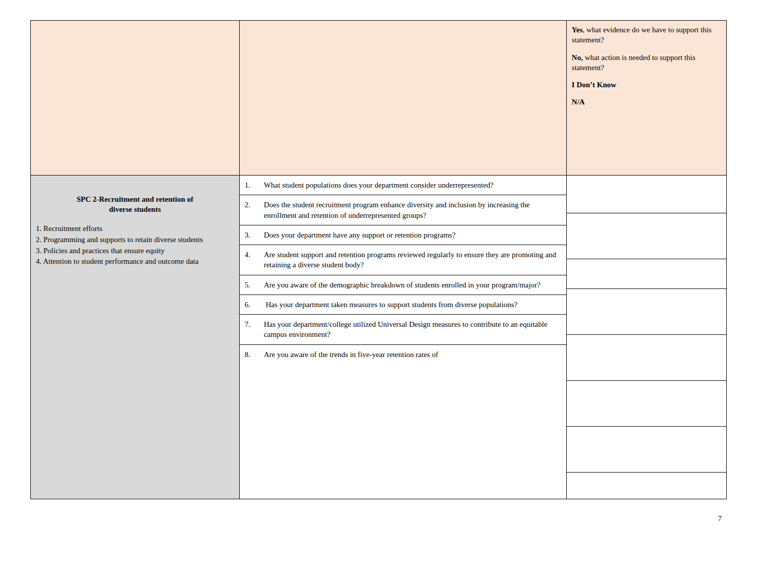| | | Yes , what evidence do we have to support this statement? No, what action is needed to support this statement? I Don’t Know N/A |
| SPC 2-Recruitment and retention of diverse students 1. Recruitment efforts 2. Programming and supports to retain diverse students 3. Policies and practices that ensure equity 4. Attention to student performance and outcome data | / 1. / What student populations does your department consider underrepresented? / / 2. / Does the student recruitment program enhance diversity and inclusion by increasing the enrollment and retention of underrepresented groups? / / 3. / Does your department have any support or retention programs? / / 4. / Are student support and retention programs reviewed regularly to ensure they are promoting and retaining a diverse student body? / / 5. / Are you aware of the demographic breakdown of students enrolled in your program/major? / / 6. / Has your department taken measures to support students from diverse populations? / / 7. / Has your department/college utilized Universal Design measures to contribute to an equitable campus environment? / / 8. / Are you aware of the trends in five-year retention rates of / | |
7